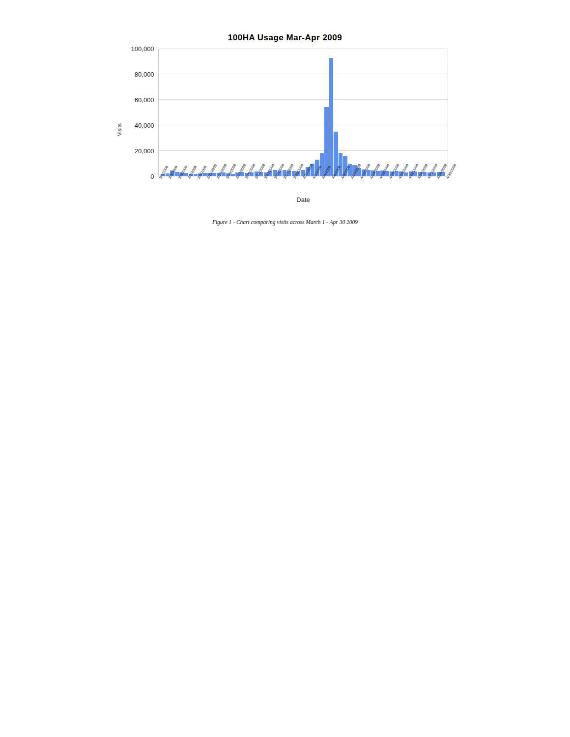100HA Usage Mar-Apr 2009
Visits
100,000 80,000 60,000 40,000 20,000 0
3/1/2009 3/3/2009 3/5/2009 3/7/2009 3/9/2009 3/11/2009 3/13/2009 3/15/2009 3/17/2009 3/19/2009 3/21/2009 3/23/2009 3/25/2009 3/27/2009 3/29/2009 3/31/2009 4/2/2009 4/4/2009 4/6/2009 4/8/2009 4/10/2009 4/12/2009 4/14/2009 4/16/2009 4/18/2009 4/20/2009 4/22/2009 4/24/2009 4/26/2009 4/28/2009 4/30/2009
Date
Figure 1 - Chart comparing visits across March 1 - Apr 30 2009